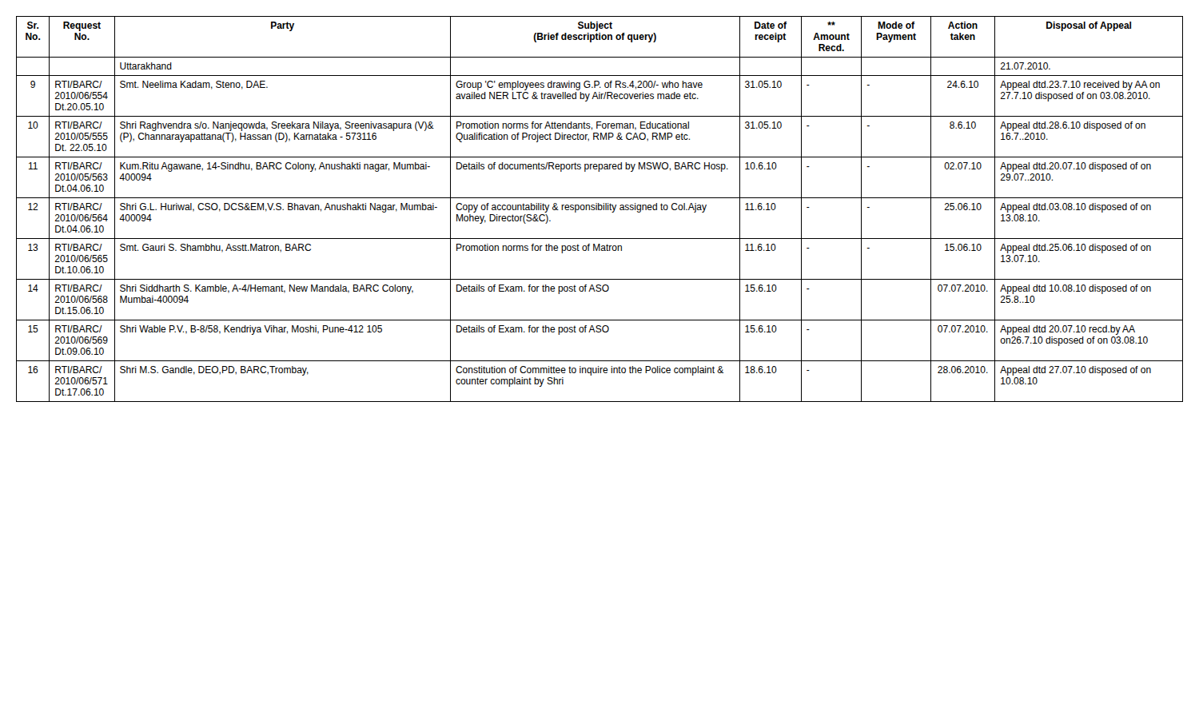| Sr. No. | Request No. | Party | Subject (Brief description of query) | Date of receipt | ** Amount Recd. | Mode of Payment | Action taken | Disposal of Appeal |
| --- | --- | --- | --- | --- | --- | --- | --- | --- |
| | | Uttarakhand | | | | | | 21.07.2010. |
| 9 | RTI/BARC/ 2010/06/554 Dt.20.05.10 | Smt. Neelima Kadam, Steno, DAE. | Group 'C' employees drawing G.P. of Rs.4,200/- who have availed NER LTC & travelled by Air/Recoveries made etc. | 31.05.10 | - | - | 24.6.10 | Appeal dtd.23.7.10 received by AA on 27.7.10 disposed of on 03.08.2010. |
| 10 | RTI/BARC/ 2010/05/555 Dt. 22.05.10 | Shri Raghvendra s/o. Nanjeqowda, Sreekara Nilaya, Sreenivasapura (V)& (P), Channarayapattana(T), Hassan (D), Karnataka - 573116 | Promotion norms for Attendants, Foreman, Educational Qualification of Project Director, RMP & CAO, RMP etc. | 31.05.10 | - | - | 8.6.10 | Appeal dtd.28.6.10 disposed of on 16.7..2010. |
| 11 | RTI/BARC/ 2010/05/563 Dt.04.06.10 | Kum.Ritu Agawane, 14-Sindhu, BARC Colony, Anushakti nagar, Mumbai-400094 | Details of documents/Reports prepared by MSWO, BARC Hosp. | 10.6.10 | - | - | 02.07.10 | Appeal dtd.20.07.10 disposed of on 29.07..2010. |
| 12 | RTI/BARC/ 2010/06/564 Dt.04.06.10 | Shri G.L. Huriwal, CSO, DCS&EM,V.S. Bhavan, Anushakti Nagar, Mumbai-400094 | Copy of accountability & responsibility assigned to Col.Ajay Mohey, Director(S&C). | 11.6.10 | - | - | 25.06.10 | Appeal dtd.03.08.10 disposed of on 13.08.10. |
| 13 | RTI/BARC/ 2010/06/565 Dt.10.06.10 | Smt. Gauri S. Shambhu, Asstt.Matron, BARC | Promotion norms for the post of Matron | 11.6.10 | - | - | 15.06.10 | Appeal dtd.25.06.10 disposed of on 13.07.10. |
| 14 | RTI/BARC/ 2010/06/568 Dt.15.06.10 | Shri Siddharth S. Kamble, A-4/Hemant, New Mandala, BARC Colony, Mumbai-400094 | Details of Exam. for the post of ASO | 15.6.10 | - | | 07.07.2010. | Appeal dtd 10.08.10 disposed of on 25.8..10 |
| 15 | RTI/BARC/ 2010/06/569 Dt.09.06.10 | Shri Wable P.V., B-8/58, Kendriya Vihar, Moshi, Pune-412 105 | Details of Exam. for the post of ASO | 15.6.10 | - | | 07.07.2010. | Appeal dtd 20.07.10 recd.by AA on26.7.10 disposed of on 03.08.10 |
| 16 | RTI/BARC/ 2010/06/571 Dt.17.06.10 | Shri M.S. Gandle, DEO,PD, BARC,Trombay, | Constitution of Committee to inquire into the Police complaint & counter complaint by Shri | 18.6.10 | - | | 28.06.2010. | Appeal dtd 27.07.10 disposed of on 10.08.10 |